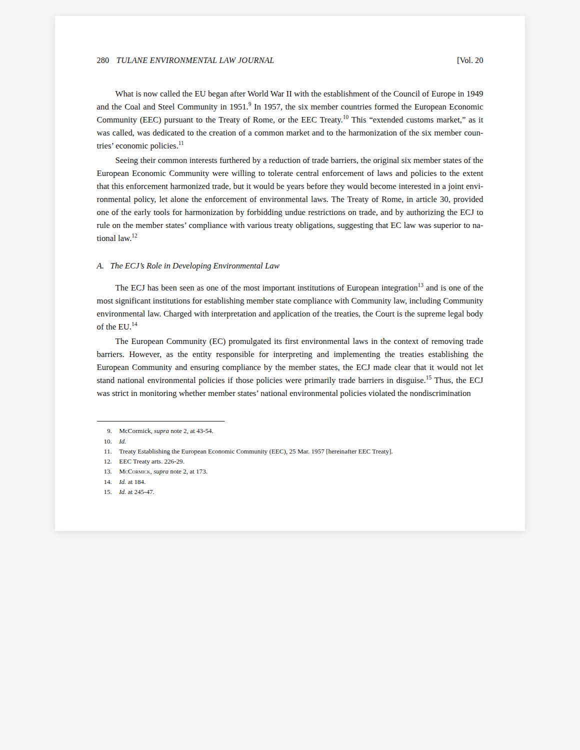280 TULANE ENVIRONMENTAL LAW JOURNAL [Vol. 20
What is now called the EU began after World War II with the establishment of the Council of Europe in 1949 and the Coal and Steel Community in 1951.9 In 1957, the six member countries formed the European Economic Community (EEC) pursuant to the Treaty of Rome, or the EEC Treaty.10 This “extended customs market,” as it was called, was dedicated to the creation of a common market and to the harmonization of the six member countries’ economic policies.11
Seeing their common interests furthered by a reduction of trade barriers, the original six member states of the European Economic Community were willing to tolerate central enforcement of laws and policies to the extent that this enforcement harmonized trade, but it would be years before they would become interested in a joint environmental policy, let alone the enforcement of environmental laws. The Treaty of Rome, in article 30, provided one of the early tools for harmonization by forbidding undue restrictions on trade, and by authorizing the ECJ to rule on the member states’ compliance with various treaty obligations, suggesting that EC law was superior to national law.12
A. The ECJ’s Role in Developing Environmental Law
The ECJ has been seen as one of the most important institutions of European integration13 and is one of the most significant institutions for establishing member state compliance with Community law, including Community environmental law. Charged with interpretation and application of the treaties, the Court is the supreme legal body of the EU.14
The European Community (EC) promulgated its first environmental laws in the context of removing trade barriers. However, as the entity responsible for interpreting and implementing the treaties establishing the European Community and ensuring compliance by the member states, the ECJ made clear that it would not let stand national environmental policies if those policies were primarily trade barriers in disguise.15 Thus, the ECJ was strict in monitoring whether member states’ national environmental policies violated the nondiscrimination
McCormick, supra note 2, at 43-54.
Id.
Treaty Establishing the European Economic Community (EEC), 25 Mar. 1957 [hereinafter EEC Treaty].
EEC Treaty arts. 226-29.
McCormick, supra note 2, at 173.
Id. at 184.
Id. at 245-47.